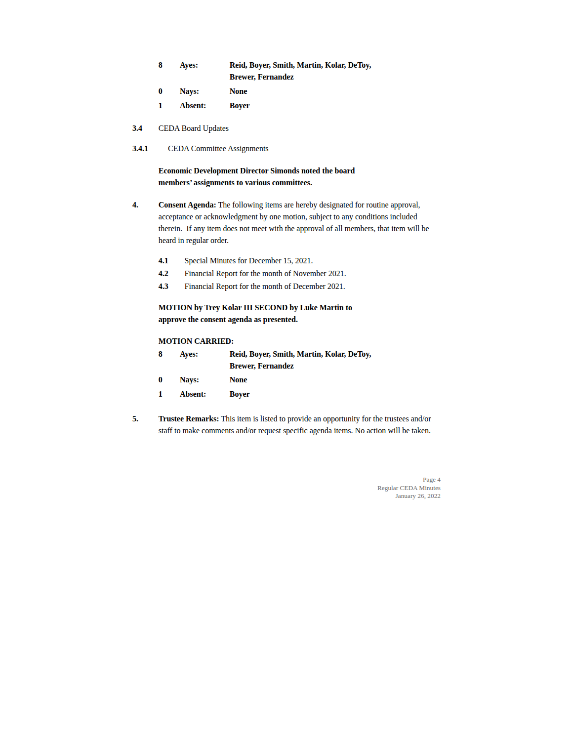| 8 | Ayes: | Reid, Boyer, Smith, Martin, Kolar, DeToy, Brewer, Fernandez |
| 0 | Nays: | None |
| 1 | Absent: | Boyer |
3.4
CEDA Board Updates
3.4.1
CEDA Committee Assignments
Economic Development Director Simonds noted the board
members’ assignments to various committees.
4.
Consent Agenda: The following items are hereby designated for routine approval, acceptance or acknowledgment by one motion, subject to any conditions included therein. If any item does not meet with the approval of all members, that item will be heard in regular order.
4.1
Special Minutes for December 15, 2021.
4.2
Financial Report for the month of November 2021.
4.3
Financial Report for the month of December 2021.
MOTION by Trey Kolar III SECOND by Luke Martin to
approve the consent agenda as presented.
MOTION CARRIED:
| 8 | Ayes: | Reid, Boyer, Smith, Martin, Kolar, DeToy, Brewer, Fernandez |
| 0 | Nays: | None |
| 1 | Absent: | Boyer |
5.
Trustee Remarks: This item is listed to provide an opportunity for the trustees and/or staff to make comments and/or request specific agenda items. No action will be taken.
Page 4
Regular CEDA Minutes
January 26, 2022